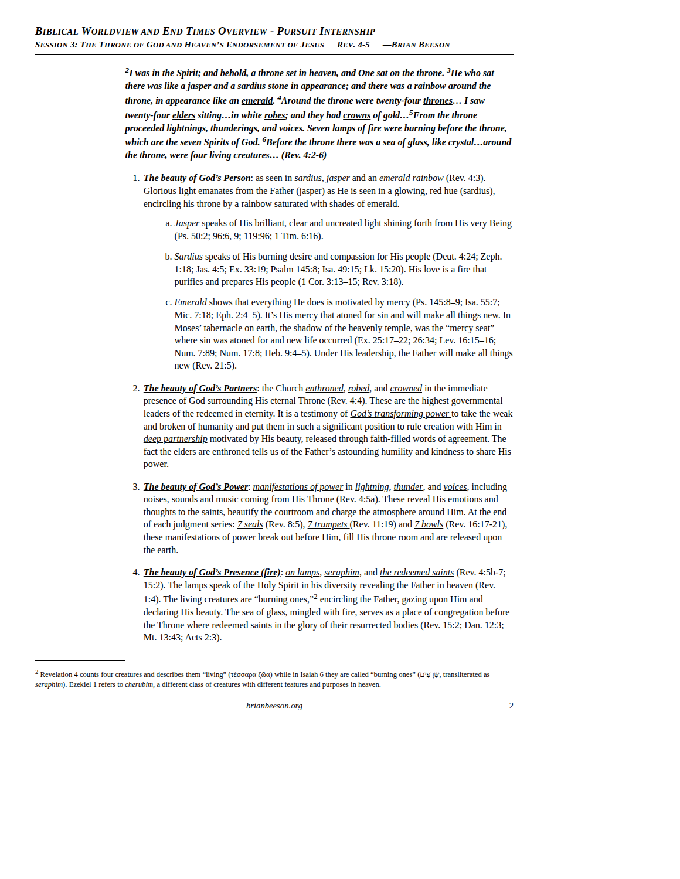BIBLICAL WORLDVIEW AND END TIMES OVERVIEW - PURSUIT INTERNSHIP
SESSION 3: THE THRONE OF GOD AND HEAVEN’S ENDORSEMENT OF JESUS REV. 4-5—BRIAN BEESON
2I was in the Spirit; and behold, a throne set in heaven, and One sat on the throne. 3He who sat there was like a jasper and a sardius stone in appearance; and there was a rainbow around the throne, in appearance like an emerald. 4Around the throne were twenty-four thrones… I saw twenty-four elders sitting…in white robes; and they had crowns of gold…5From the throne proceeded lightnings, thunderings, and voices. Seven lamps of fire were burning before the throne, which are the seven Spirits of God. 6Before the throne there was a sea of glass, like crystal…around the throne, were four living creatures… (Rev. 4:2-6)
The beauty of God’s Person: as seen in sardius, jasper and an emerald rainbow (Rev. 4:3). Glorious light emanates from the Father (jasper) as He is seen in a glowing, red hue (sardius), encircling his throne by a rainbow saturated with shades of emerald.
Jasper speaks of His brilliant, clear and uncreated light shining forth from His very Being (Ps. 50:2; 96:6, 9; 119:96; 1 Tim. 6:16).
Sardius speaks of His burning desire and compassion for His people (Deut. 4:24; Zeph. 1:18; Jas. 4:5; Ex. 33:19; Psalm 145:8; Isa. 49:15; Lk. 15:20). His love is a fire that purifies and prepares His people (1 Cor. 3:13–15; Rev. 3:18).
Emerald shows that everything He does is motivated by mercy (Ps. 145:8–9; Isa. 55:7; Mic. 7:18; Eph. 2:4–5). It’s His mercy that atoned for sin and will make all things new. In Moses’ tabernacle on earth, the shadow of the heavenly temple, was the “mercy seat” where sin was atoned for and new life occurred (Ex. 25:17–22; 26:34; Lev. 16:15–16; Num. 7:89; Num. 17:8; Heb. 9:4–5). Under His leadership, the Father will make all things new (Rev. 21:5).
The beauty of God’s Partners: the Church enthroned, robed, and crowned in the immediate presence of God surrounding His eternal Throne (Rev. 4:4). These are the highest governmental leaders of the redeemed in eternity. It is a testimony of God’s transforming power to take the weak and broken of humanity and put them in such a significant position to rule creation with Him in deep partnership motivated by His beauty, released through faith-filled words of agreement. The fact the elders are enthroned tells us of the Father’s astounding humility and kindness to share His power.
The beauty of God’s Power: manifestations of power in lightning, thunder, and voices, including noises, sounds and music coming from His Throne (Rev. 4:5a). These reveal His emotions and thoughts to the saints, beautify the courtroom and charge the atmosphere around Him. At the end of each judgment series: 7 seals (Rev. 8:5), 7 trumpets (Rev. 11:19) and 7 bowls (Rev. 16:17-21), these manifestations of power break out before Him, fill His throne room and are released upon the earth.
The beauty of God’s Presence (fire): on lamps, seraphim, and the redeemed saints (Rev. 4:5b-7; 15:2). The lamps speak of the Holy Spirit in his diversity revealing the Father in heaven (Rev. 1:4). The living creatures are “burning ones,”2 encircling the Father, gazing upon Him and declaring His beauty. The sea of glass, mingled with fire, serves as a place of congregation before the Throne where redeemed saints in the glory of their resurrected bodies (Rev. 15:2; Dan. 12:3; Mt. 13:43; Acts 2:3).
2 Revelation 4 counts four creatures and describes them “living” (τέσσαρα ζῶα) while in Isaiah 6 they are called “burning ones” (שְּרָפִים, transliterated as seraphim). Ezekiel 1 refers to cherubim, a different class of creatures with different features and purposes in heaven.
brianbeeson.org 2